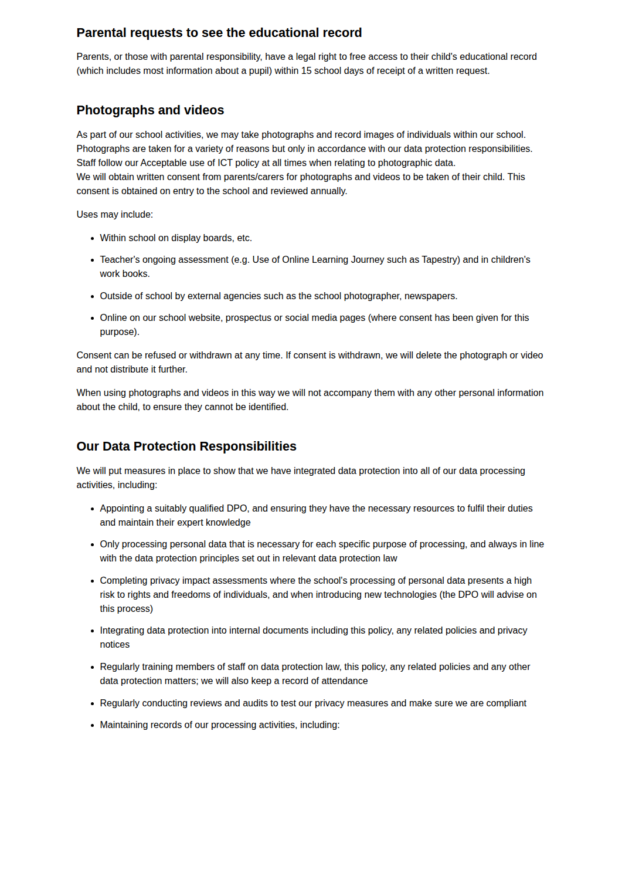Parental requests to see the educational record
Parents, or those with parental responsibility, have a legal right to free access to their child's educational record (which includes most information about a pupil) within 15 school days of receipt of a written request.
Photographs and videos
As part of our school activities, we may take photographs and record images of individuals within our school. Photographs are taken for a variety of reasons but only in accordance with our data protection responsibilities. Staff follow our Acceptable use of ICT policy at all times when relating to photographic data.
We will obtain written consent from parents/carers for photographs and videos to be taken of their child. This consent is obtained on entry to the school and reviewed annually.
Uses may include:
Within school on display boards, etc.
Teacher's ongoing assessment (e.g. Use of Online Learning Journey such as Tapestry) and in children's work books.
Outside of school by external agencies such as the school photographer, newspapers.
Online on our school website, prospectus or social media pages (where consent has been given for this purpose).
Consent can be refused or withdrawn at any time. If consent is withdrawn, we will delete the photograph or video and not distribute it further.
When using photographs and videos in this way we will not accompany them with any other personal information about the child, to ensure they cannot be identified.
Our Data Protection Responsibilities
We will put measures in place to show that we have integrated data protection into all of our data processing activities, including:
Appointing a suitably qualified DPO, and ensuring they have the necessary resources to fulfil their duties and maintain their expert knowledge
Only processing personal data that is necessary for each specific purpose of processing, and always in line with the data protection principles set out in relevant data protection law
Completing privacy impact assessments where the school's processing of personal data presents a high risk to rights and freedoms of individuals, and when introducing new technologies (the DPO will advise on this process)
Integrating data protection into internal documents including this policy, any related policies and privacy notices
Regularly training members of staff on data protection law, this policy, any related policies and any other data protection matters; we will also keep a record of attendance
Regularly conducting reviews and audits to test our privacy measures and make sure we are compliant
Maintaining records of our processing activities, including: